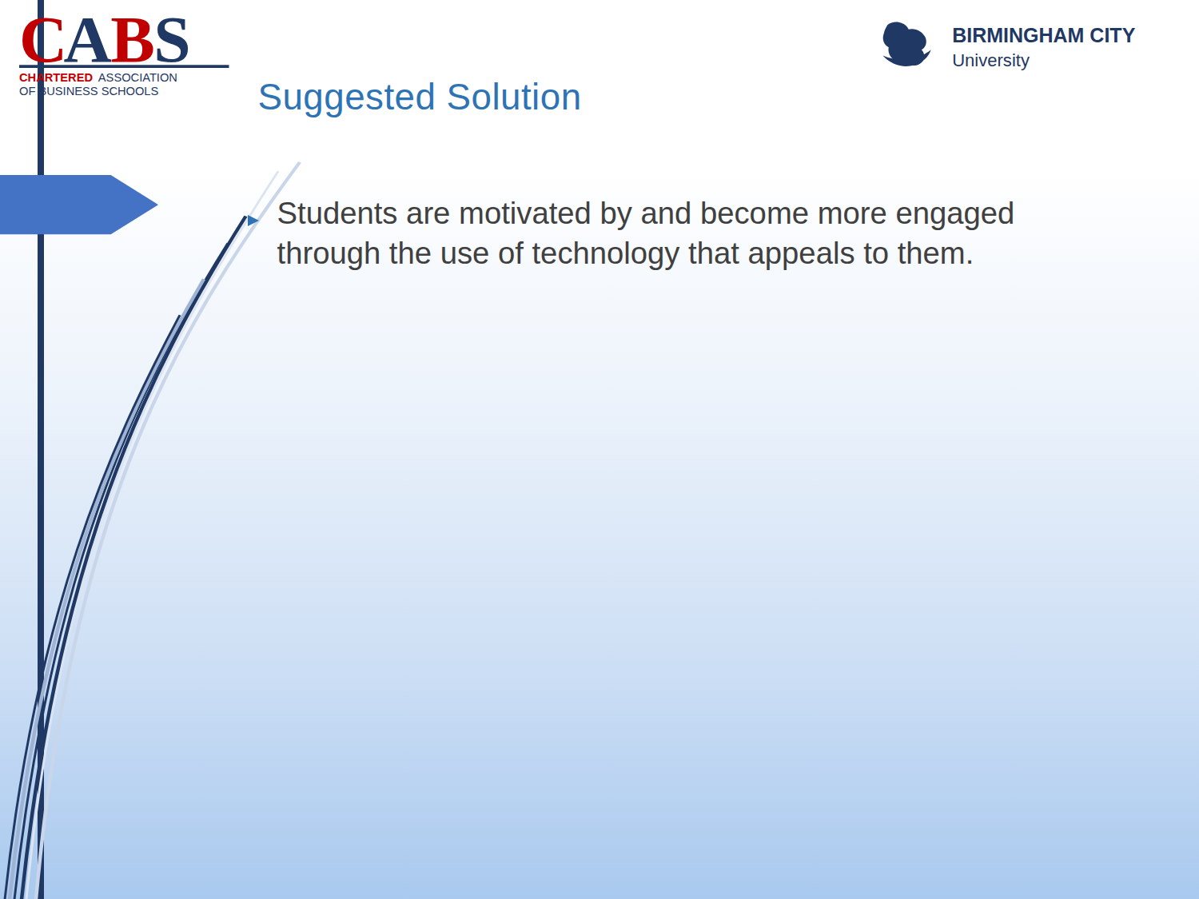C A B S CHARTERED ASSOCIATION OF BUSINESS SCHOOLS BIRMINGHAM CITY University
Suggested Solution
Students are motivated by and become more engaged through the use of technology that appeals to them.